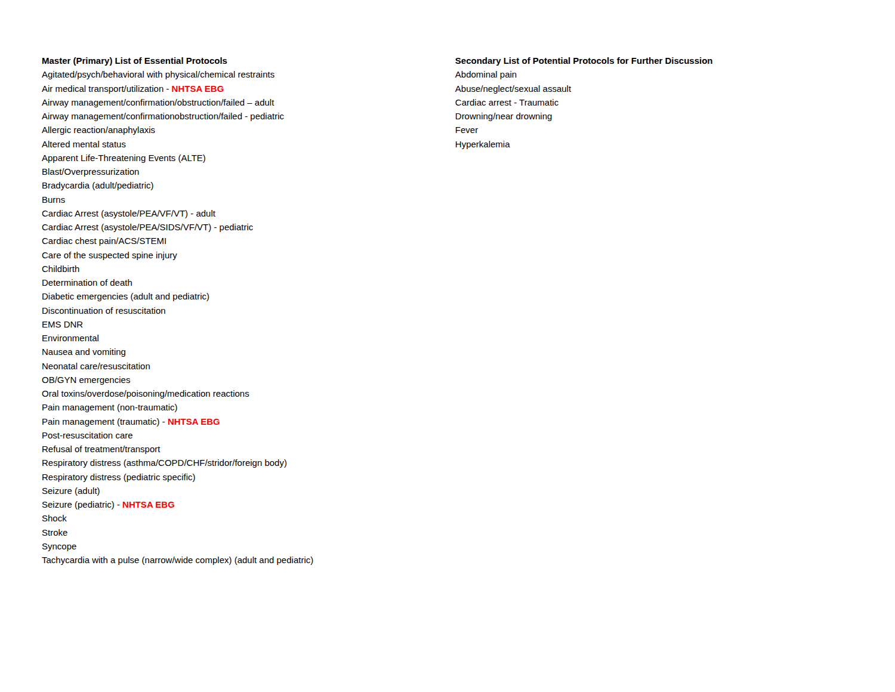Master (Primary) List of Essential Protocols
Agitated/psych/behavioral with physical/chemical restraints
Air medical transport/utilization - NHTSA EBG
Airway management/confirmation/obstruction/failed – adult
Airway management/confirmationobstruction/failed - pediatric
Allergic reaction/anaphylaxis
Altered mental status
Apparent Life-Threatening Events (ALTE)
Blast/Overpressurization
Bradycardia (adult/pediatric)
Burns
Cardiac Arrest (asystole/PEA/VF/VT) - adult
Cardiac Arrest (asystole/PEA/SIDS/VF/VT) - pediatric
Cardiac chest pain/ACS/STEMI
Care of the suspected spine injury
Childbirth
Determination of death
Diabetic emergencies (adult and pediatric)
Discontinuation of resuscitation
EMS DNR
Environmental
Nausea and vomiting
Neonatal care/resuscitation
OB/GYN emergencies
Oral toxins/overdose/poisoning/medication reactions
Pain management (non-traumatic)
Pain management (traumatic) - NHTSA EBG
Post-resuscitation care
Refusal of treatment/transport
Respiratory distress (asthma/COPD/CHF/stridor/foreign body)
Respiratory distress (pediatric specific)
Seizure (adult)
Seizure (pediatric) - NHTSA EBG
Shock
Stroke
Syncope
Tachycardia with a pulse (narrow/wide complex) (adult and pediatric)
Secondary List of Potential Protocols for Further Discussion
Abdominal pain
Abuse/neglect/sexual assault
Cardiac arrest - Traumatic
Drowning/near drowning
Fever
Hyperkalemia